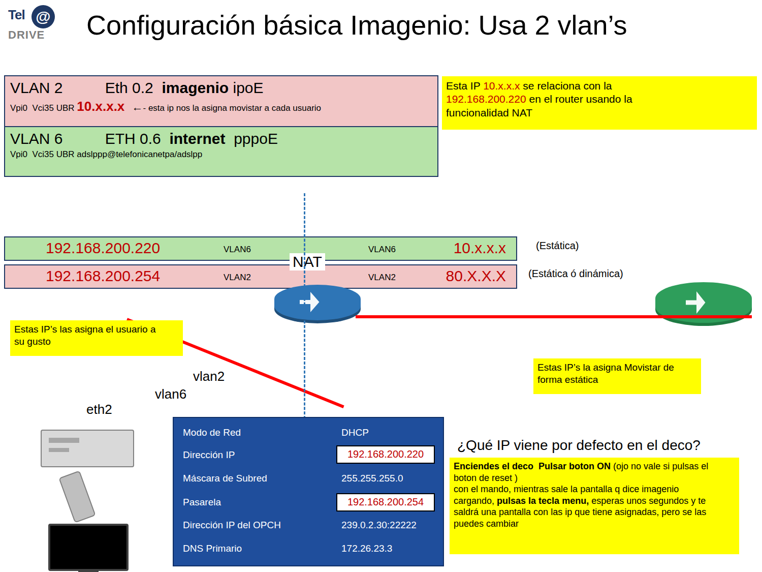Tel @ DRIVE
Configuración básica Imagenio: Usa 2 vlan’s
VLAN 2 Eth 0.2 imagenio ipoE
Vpi0 Vci35 UBR 10.x.x.x ←- esta ip nos la asigna movistar a cada usuario
VLAN 6 ETH 0.6 internet pppoE
Vpi0 Vci35 UBR adslppp@telefonicanetpa/adslpp
Esta IP 10.x.x.x se relaciona con la
192.168.200.220 en el router usando la
funcionalidad NAT
192.168.200.220 VLAN6 VLAN6 10.x.x.x
192.168.200.254 VLAN2 VLAN2 80.X.X.X
(Estática) (Estática ó dinámica)
NAT
Estas IP’s las asigna el usuario a
su gusto
Estas IP’s la asigna Movistar de
forma estática
vlan2 vlan6 eth2
Modo de Red DHCP Dirección IP
192.168.200.220
Máscara de Subred 255.255.255.0 Pasarela
192.168.200.254
Dirección IP del OPCH 239.0.2.30:22222 DNS Primario 172.26.23.3
¿Qué IP viene por defecto en el deco?
Enciendes el deco Pulsar boton ON (ojo no vale si pulsas el
boton de reset )
con el mando, mientras sale la pantalla q dice imagenio
cargando, pulsas la tecla menu, esperas unos segundos y te
saldrá una pantalla con las ip que tiene asignadas, pero se las
puedes cambiar